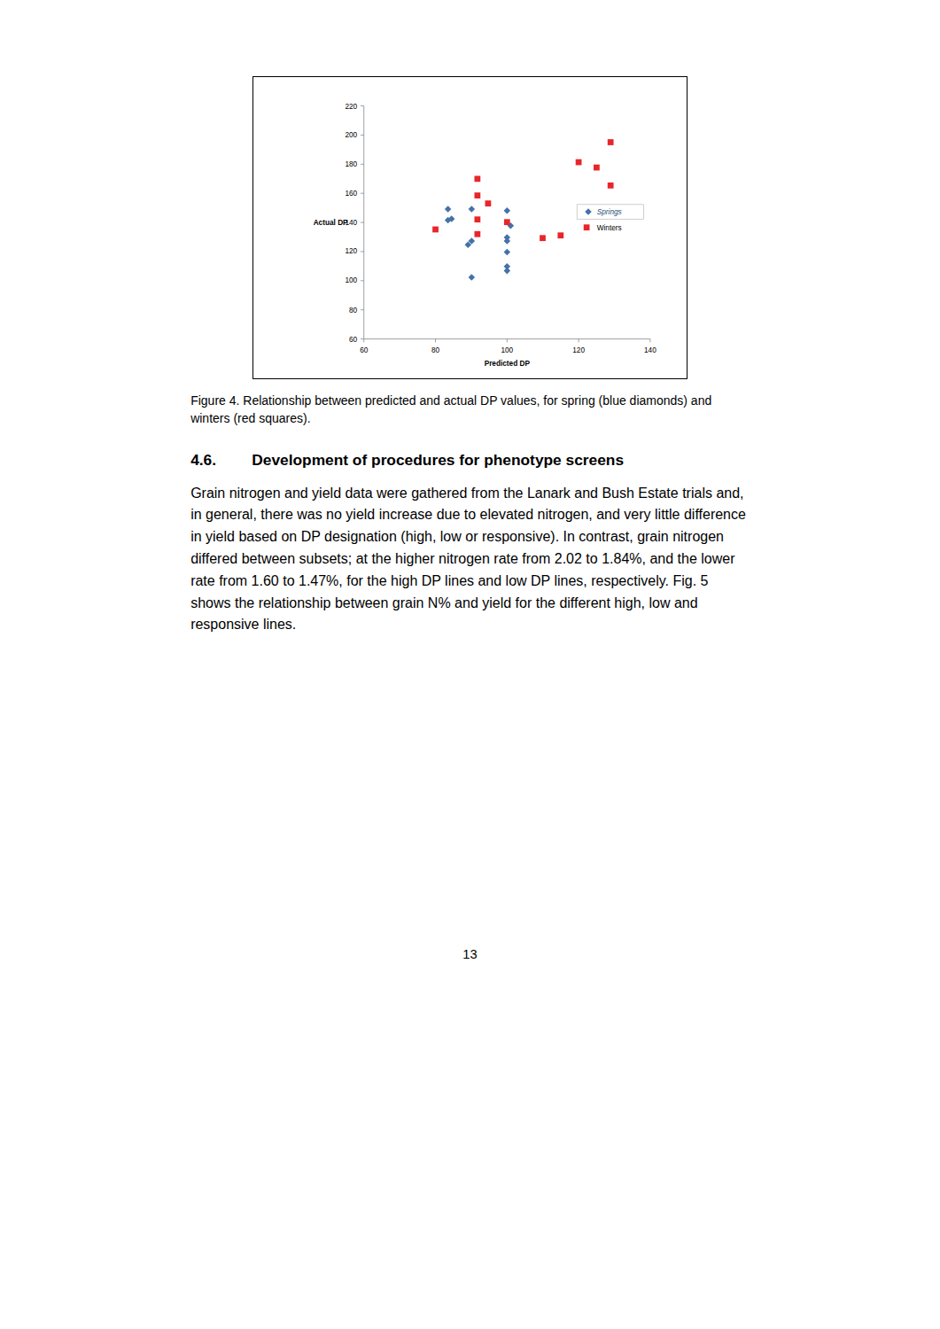60 80 100 120 140 160 180 200 220 60 80 100 120 140 Predicted DP Actual DP Springs Winters
Figure 4. Relationship between predicted and actual DP values, for spring (blue diamonds) and winters (red squares).
4.6. Development of procedures for phenotype screens
Grain nitrogen and yield data were gathered from the Lanark and Bush Estate trials and, in general, there was no yield increase due to elevated nitrogen, and very little difference in yield based on DP designation (high, low or responsive). In contrast, grain nitrogen differed between subsets; at the higher nitrogen rate from 2.02 to 1.84%, and the lower rate from 1.60 to 1.47%, for the high DP lines and low DP lines, respectively. Fig. 5 shows the relationship between grain N% and yield for the different high, low and responsive lines.
13